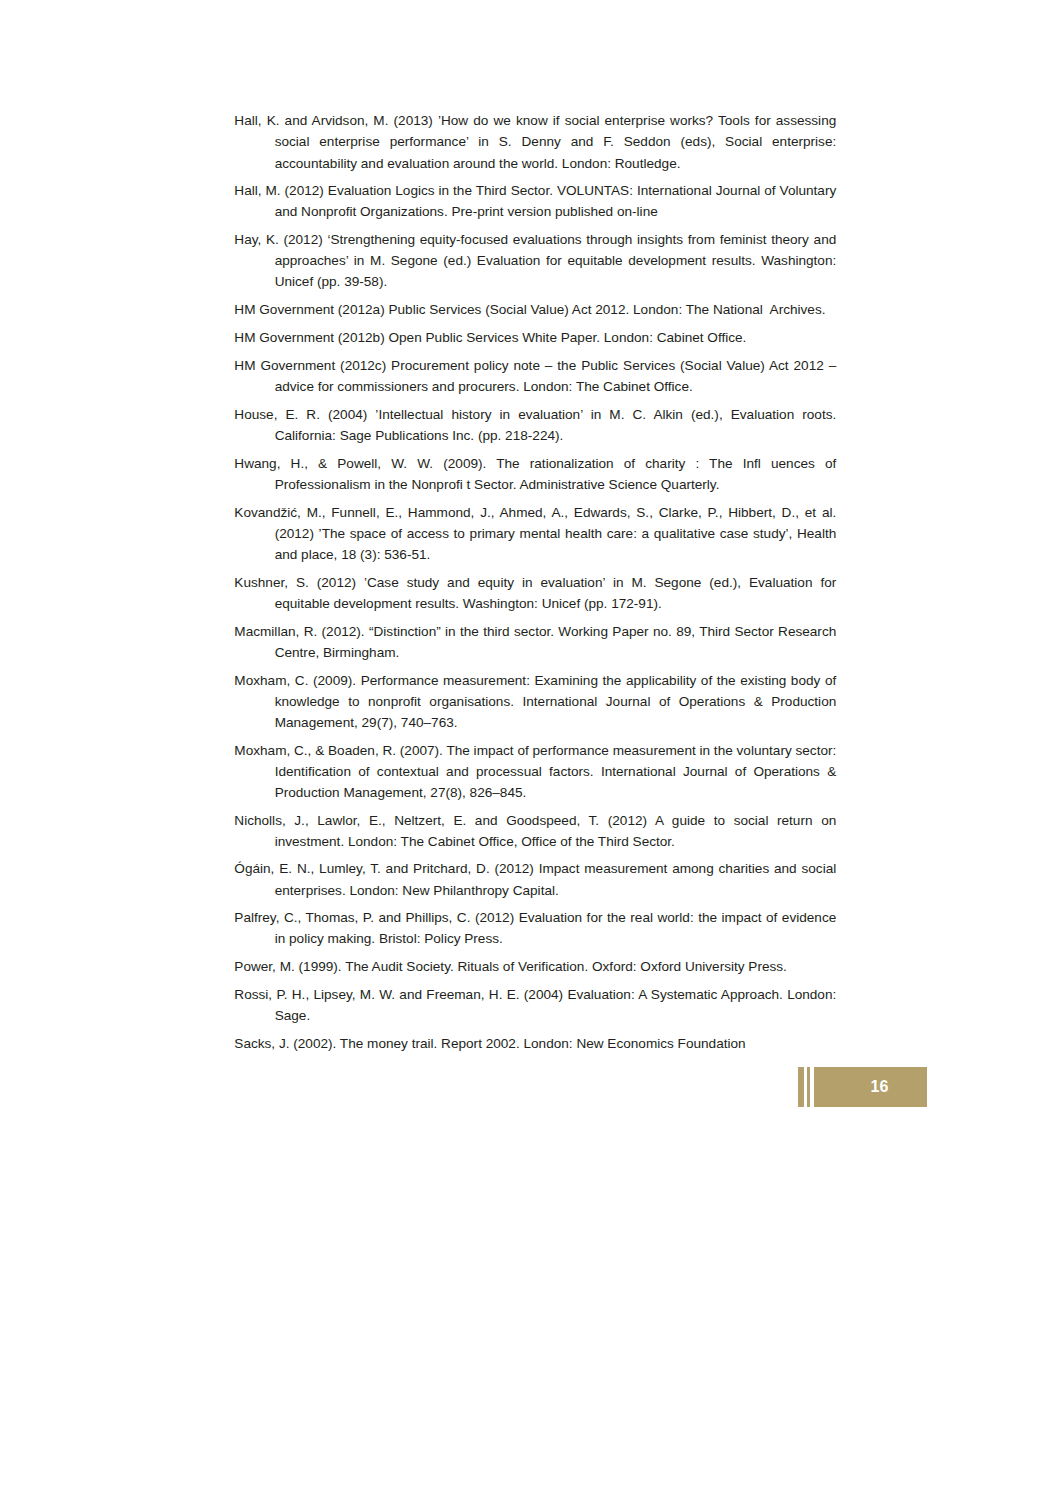Hall, K. and Arvidson, M. (2013) ’How do we know if social enterprise works? Tools for assessing social enterprise performance’ in S. Denny and F. Seddon (eds), Social enterprise: accountability and evaluation around the world. London: Routledge.
Hall, M. (2012) Evaluation Logics in the Third Sector. VOLUNTAS: International Journal of Voluntary and Nonprofit Organizations. Pre-print version published on-line
Hay, K. (2012) ‘Strengthening equity-focused evaluations through insights from feminist theory and approaches’ in M. Segone (ed.) Evaluation for equitable development results. Washington: Unicef (pp. 39-58).
HM Government (2012a) Public Services (Social Value) Act 2012. London: The National Archives.
HM Government (2012b) Open Public Services White Paper. London: Cabinet Office.
HM Government (2012c) Procurement policy note – the Public Services (Social Value) Act 2012 – advice for commissioners and procurers. London: The Cabinet Office.
House, E. R. (2004) ’Intellectual history in evaluation’ in M. C. Alkin (ed.), Evaluation roots. California: Sage Publications Inc. (pp. 218-224).
Hwang, H., & Powell, W. W. (2009). The rationalization of charity : The Infl uences of Professionalism in the Nonprofi t Sector. Administrative Science Quarterly.
Kovandžić, M., Funnell, E., Hammond, J., Ahmed, A., Edwards, S., Clarke, P., Hibbert, D., et al. (2012) ’The space of access to primary mental health care: a qualitative case study’, Health and place, 18 (3): 536-51.
Kushner, S. (2012) ’Case study and equity in evaluation’ in M. Segone (ed.), Evaluation for equitable development results. Washington: Unicef (pp. 172-91).
Macmillan, R. (2012). “Distinction” in the third sector. Working Paper no. 89, Third Sector Research Centre, Birmingham.
Moxham, C. (2009). Performance measurement: Examining the applicability of the existing body of knowledge to nonprofit organisations. International Journal of Operations & Production Management, 29(7), 740–763.
Moxham, C., & Boaden, R. (2007). The impact of performance measurement in the voluntary sector: Identification of contextual and processual factors. International Journal of Operations & Production Management, 27(8), 826–845.
Nicholls, J., Lawlor, E., Neltzert, E. and Goodspeed, T. (2012) A guide to social return on investment. London: The Cabinet Office, Office of the Third Sector.
Ógáin, E. N., Lumley, T. and Pritchard, D. (2012) Impact measurement among charities and social enterprises. London: New Philanthropy Capital.
Palfrey, C., Thomas, P. and Phillips, C. (2012) Evaluation for the real world: the impact of evidence in policy making. Bristol: Policy Press.
Power, M. (1999). The Audit Society. Rituals of Verification. Oxford: Oxford University Press.
Rossi, P. H., Lipsey, M. W. and Freeman, H. E. (2004) Evaluation: A Systematic Approach. London: Sage.
Sacks, J. (2002). The money trail. Report 2002. London: New Economics Foundation
16